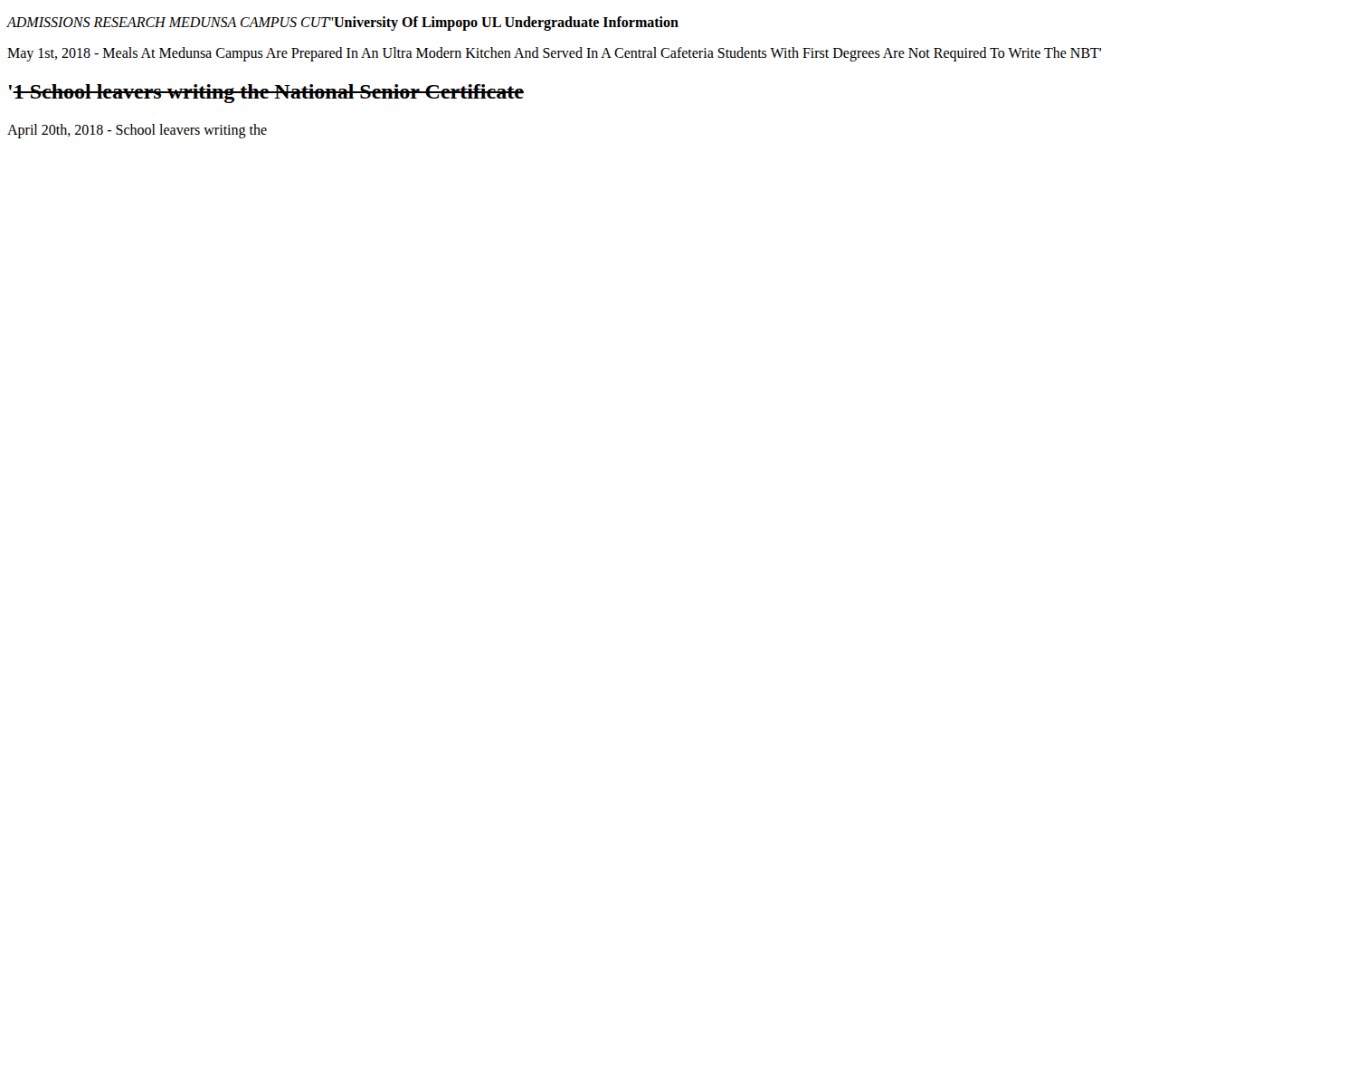ADMISSIONS RESEARCH MEDUNSA CAMPUS CUT''University Of Limpopo UL Undergraduate Information
May 1st, 2018 - Meals At Medunsa Campus Are Prepared In An Ultra Modern Kitchen And Served In A Central Cafeteria Students With First Degrees Are Not Required To Write The NBT'
'1 School leavers writing the National Senior Certificate
April 20th, 2018 - School leavers writing the